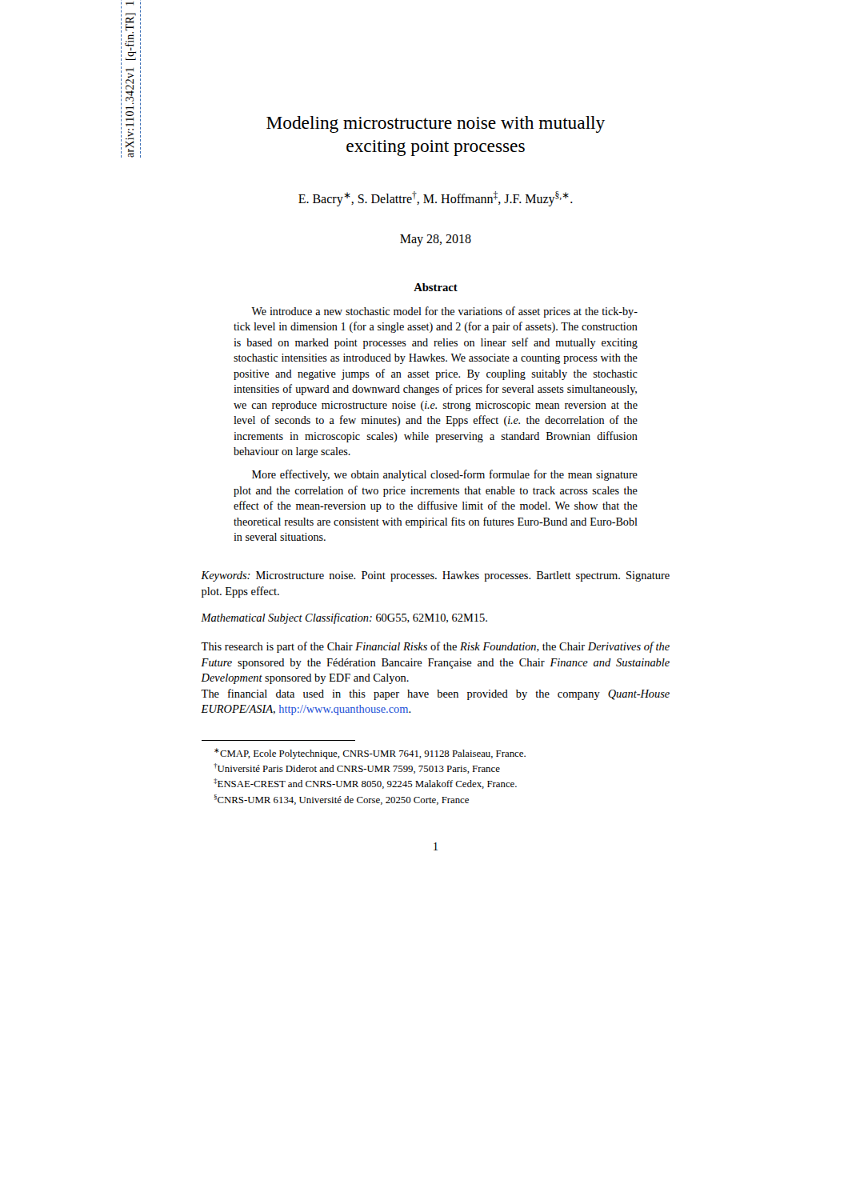arXiv:1101.3422v1 [q-fin.TR] 18 Jan 2011
Modeling microstructure noise with mutually
exciting point processes
E. Bacry∗, S. Delattre†, M. Hoffmann‡, J.F. Muzy§,∗.
May 28, 2018
Abstract
We introduce a new stochastic model for the variations of asset prices at the tick-by-tick level in dimension 1 (for a single asset) and 2 (for a pair of assets). The construction is based on marked point processes and relies on linear self and mutually exciting stochastic intensities as introduced by Hawkes. We associate a counting process with the positive and negative jumps of an asset price. By coupling suitably the stochastic intensities of upward and downward changes of prices for several assets simultaneously, we can reproduce microstructure noise (i.e. strong microscopic mean reversion at the level of seconds to a few minutes) and the Epps effect (i.e. the decorrelation of the increments in microscopic scales) while preserving a standard Brownian diffusion behaviour on large scales.
More effectively, we obtain analytical closed-form formulae for the mean signature plot and the correlation of two price increments that enable to track across scales the effect of the mean-reversion up to the diffusive limit of the model. We show that the theoretical results are consistent with empirical fits on futures Euro-Bund and Euro-Bobl in several situations.
Keywords: Microstructure noise. Point processes. Hawkes processes. Bartlett spectrum. Signature plot. Epps effect.
Mathematical Subject Classification: 60G55, 62M10, 62M15.
This research is part of the Chair Financial Risks of the Risk Foundation, the Chair Derivatives of the Future sponsored by the Fédération Bancaire Française and the Chair Finance and Sustainable Development sponsored by EDF and Calyon.
The financial data used in this paper have been provided by the company Quant-House EUROPE/ASIA, http://www.quanthouse.com.
∗CMAP, Ecole Polytechnique, CNRS-UMR 7641, 91128 Palaiseau, France.
†Université Paris Diderot and CNRS-UMR 7599, 75013 Paris, France
‡ENSAE-CREST and CNRS-UMR 8050, 92245 Malakoff Cedex, France.
§CNRS-UMR 6134, Université de Corse, 20250 Corte, France
1